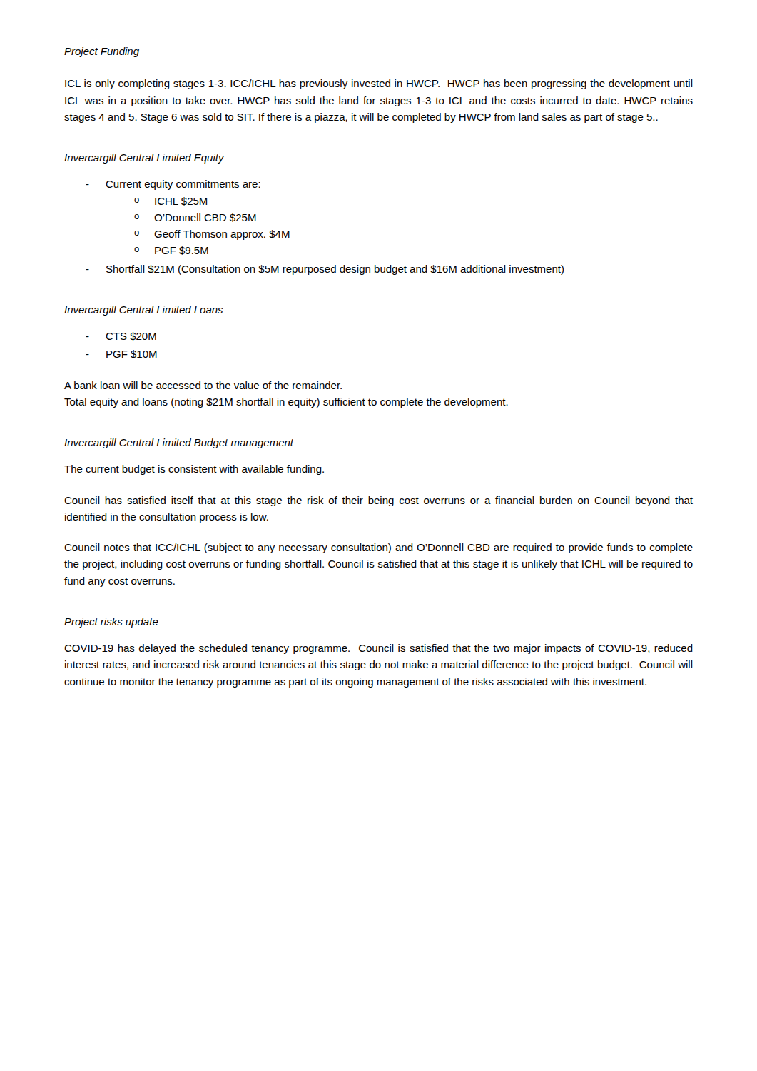Project Funding
ICL is only completing stages 1-3. ICC/ICHL has previously invested in HWCP. HWCP has been progressing the development until ICL was in a position to take over. HWCP has sold the land for stages 1-3 to ICL and the costs incurred to date. HWCP retains stages 4 and 5. Stage 6 was sold to SIT. If there is a piazza, it will be completed by HWCP from land sales as part of stage 5..
Invercargill Central Limited Equity
Current equity commitments are:
ICHL $25M
O’Donnell CBD $25M
Geoff Thomson approx. $4M
PGF $9.5M
Shortfall $21M (Consultation on $5M repurposed design budget and $16M additional investment)
Invercargill Central Limited Loans
CTS $20M
PGF $10M
A bank loan will be accessed to the value of the remainder.
Total equity and loans (noting $21M shortfall in equity) sufficient to complete the development.
Invercargill Central Limited Budget management
The current budget is consistent with available funding.
Council has satisfied itself that at this stage the risk of their being cost overruns or a financial burden on Council beyond that identified in the consultation process is low.
Council notes that ICC/ICHL (subject to any necessary consultation) and O’Donnell CBD are required to provide funds to complete the project, including cost overruns or funding shortfall. Council is satisfied that at this stage it is unlikely that ICHL will be required to fund any cost overruns.
Project risks update
COVID-19 has delayed the scheduled tenancy programme. Council is satisfied that the two major impacts of COVID-19, reduced interest rates, and increased risk around tenancies at this stage do not make a material difference to the project budget. Council will continue to monitor the tenancy programme as part of its ongoing management of the risks associated with this investment.